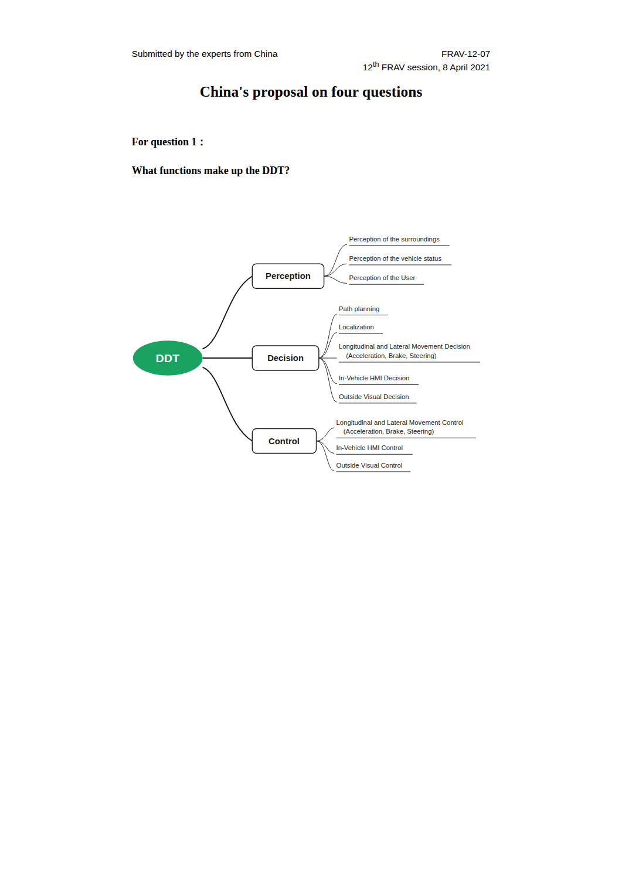Submitted by the experts from China
FRAV-12-07
12th FRAV session, 8 April 2021
China's proposal on four questions
For question 1：
What functions make up the DDT?
DDT Perception Perception of the surroundings Perception of the vehicle status Perception of the User Decision Path planning Localization Longitudinal and Lateral Movement Decision (Acceleration, Brake, Steering) In-Vehicle HMI Decision Outside Visual Decision Control Longitudinal and Lateral Movement Control (Acceleration, Brake, Steering) In-Vehicle HMI Control Outside Visual Control